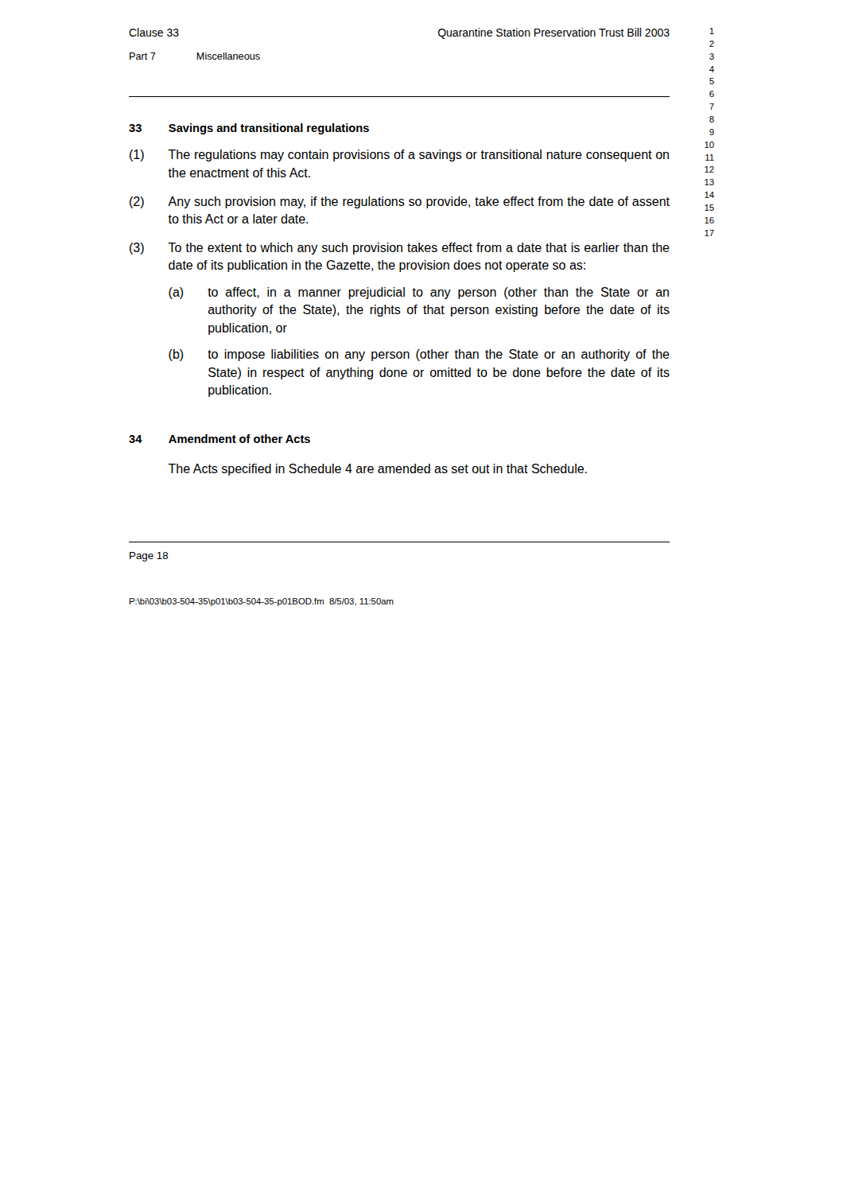Clause 33 Quarantine Station Preservation Trust Bill 2003
Part 7 Miscellaneous
33 Savings and transitional regulations
(1) The regulations may contain provisions of a savings or transitional nature consequent on the enactment of this Act.
(2) Any such provision may, if the regulations so provide, take effect from the date of assent to this Act or a later date.
(3) To the extent to which any such provision takes effect from a date that is earlier than the date of its publication in the Gazette, the provision does not operate so as:
(a) to affect, in a manner prejudicial to any person (other than the State or an authority of the State), the rights of that person existing before the date of its publication, or
(b) to impose liabilities on any person (other than the State or an authority of the State) in respect of anything done or omitted to be done before the date of its publication.
34 Amendment of other Acts
The Acts specified in Schedule 4 are amended as set out in that Schedule.
1 2 3 4 5 6 7 8 9 10 11 12 13 14 15 16 17
Page 18
P:\bi\03\b03-504-35\p01\b03-504-35-p01BOD.fm 8/5/03, 11:50am